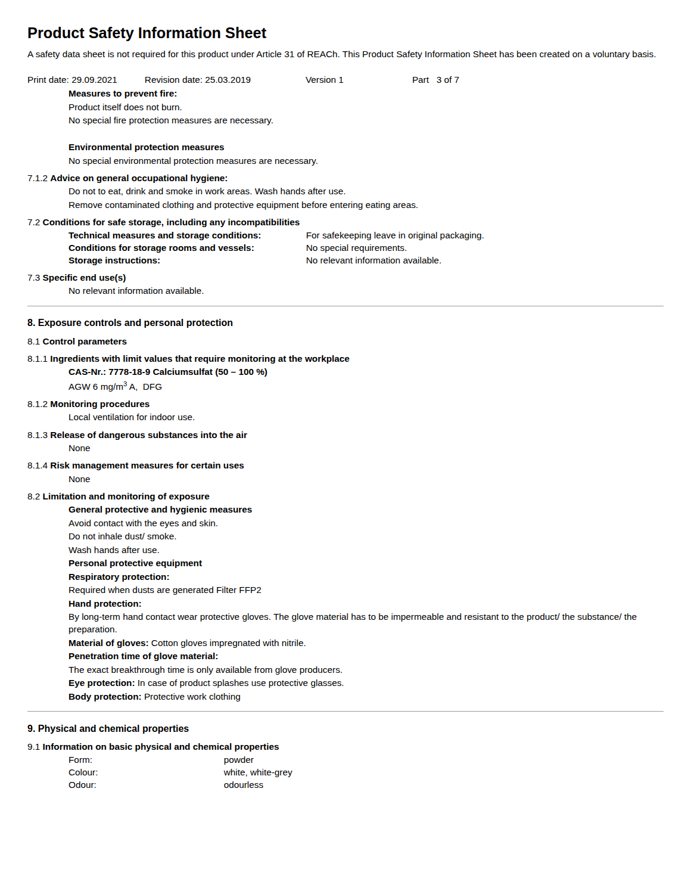Product Safety Information Sheet
A safety data sheet is not required for this product under Article 31 of REACh. This Product Safety Information Sheet has been created on a voluntary basis.
Print date: 29.09.2021 Revision date: 25.03.2019 Version 1 Part 3 of 7
Measures to prevent fire:
Product itself does not burn.
No special fire protection measures are necessary.
Environmental protection measures
No special environmental protection measures are necessary.
7.1.2 Advice on general occupational hygiene:
Do not to eat, drink and smoke in work areas. Wash hands after use.
Remove contaminated clothing and protective equipment before entering eating areas.
7.2 Conditions for safe storage, including any incompatibilities
Technical measures and storage conditions: For safekeeping leave in original packaging.
Conditions for storage rooms and vessels: No special requirements.
Storage instructions: No relevant information available.
7.3 Specific end use(s)
No relevant information available.
8. Exposure controls and personal protection
8.1 Control parameters
8.1.1 Ingredients with limit values that require monitoring at the workplace
CAS-Nr.: 7778-18-9 Calciumsulfat (50 – 100 %)
AGW 6 mg/m3 A, DFG
8.1.2 Monitoring procedures
Local ventilation for indoor use.
8.1.3 Release of dangerous substances into the air
None
8.1.4 Risk management measures for certain uses
None
8.2 Limitation and monitoring of exposure
General protective and hygienic measures
Avoid contact with the eyes and skin.
Do not inhale dust/ smoke.
Wash hands after use.
Personal protective equipment
Respiratory protection:
Required when dusts are generated Filter FFP2
Hand protection:
By long-term hand contact wear protective gloves. The glove material has to be impermeable and resistant to the product/ the substance/ the preparation.
Material of gloves: Cotton gloves impregnated with nitrile.
Penetration time of glove material:
The exact breakthrough time is only available from glove producers.
Eye protection: In case of product splashes use protective glasses.
Body protection: Protective work clothing
9. Physical and chemical properties
9.1 Information on basic physical and chemical properties
Form: powder
Colour: white, white-grey
Odour: odourless